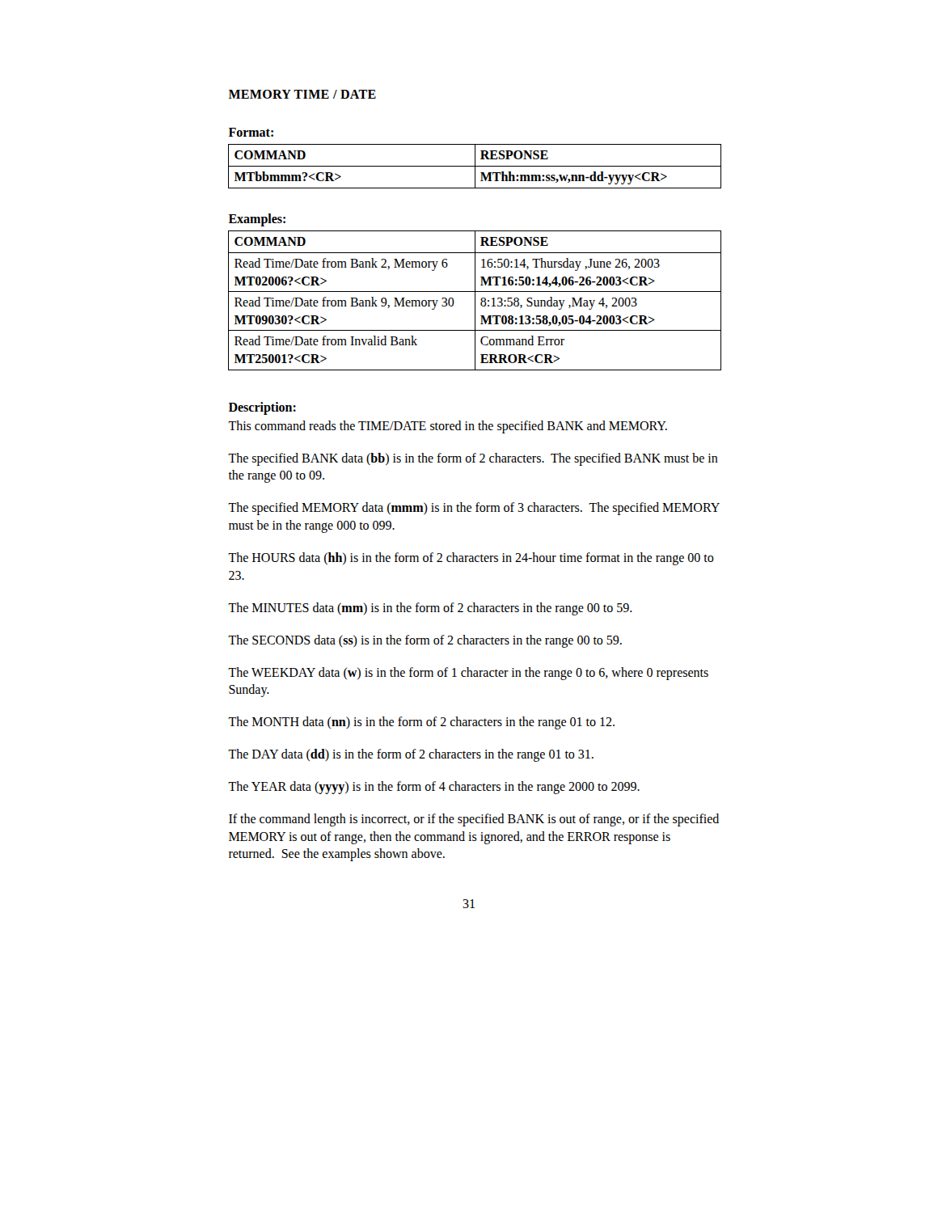MEMORY TIME / DATE
Format:
| COMMAND | RESPONSE |
| --- | --- |
| MTbbmmm?<CR> | MThh:mm:ss,w,nn-dd-yyyy<CR> |
Examples:
| COMMAND | RESPONSE |
| --- | --- |
| Read Time/Date from Bank 2, Memory 6 MT02006?<CR> | 16:50:14, Thursday ,June 26, 2003 MT16:50:14,4,06-26-2003<CR> |
| Read Time/Date from Bank 9, Memory 30 MT09030?<CR> | 8:13:58, Sunday ,May 4, 2003 MT08:13:58,0,05-04-2003<CR> |
| Read Time/Date from Invalid Bank MT25001?<CR> | Command Error ERROR<CR> |
Description:
This command reads the TIME/DATE stored in the specified BANK and MEMORY.
The specified BANK data (bb) is in the form of 2 characters. The specified BANK must be in the range 00 to 09.
The specified MEMORY data (mmm) is in the form of 3 characters. The specified MEMORY must be in the range 000 to 099.
The HOURS data (hh) is in the form of 2 characters in 24-hour time format in the range 00 to 23.
The MINUTES data (mm) is in the form of 2 characters in the range 00 to 59.
The SECONDS data (ss) is in the form of 2 characters in the range 00 to 59.
The WEEKDAY data (w) is in the form of 1 character in the range 0 to 6, where 0 represents Sunday.
The MONTH data (nn) is in the form of 2 characters in the range 01 to 12.
The DAY data (dd) is in the form of 2 characters in the range 01 to 31.
The YEAR data (yyyy) is in the form of 4 characters in the range 2000 to 2099.
If the command length is incorrect, or if the specified BANK is out of range, or if the specified MEMORY is out of range, then the command is ignored, and the ERROR response is returned. See the examples shown above.
31